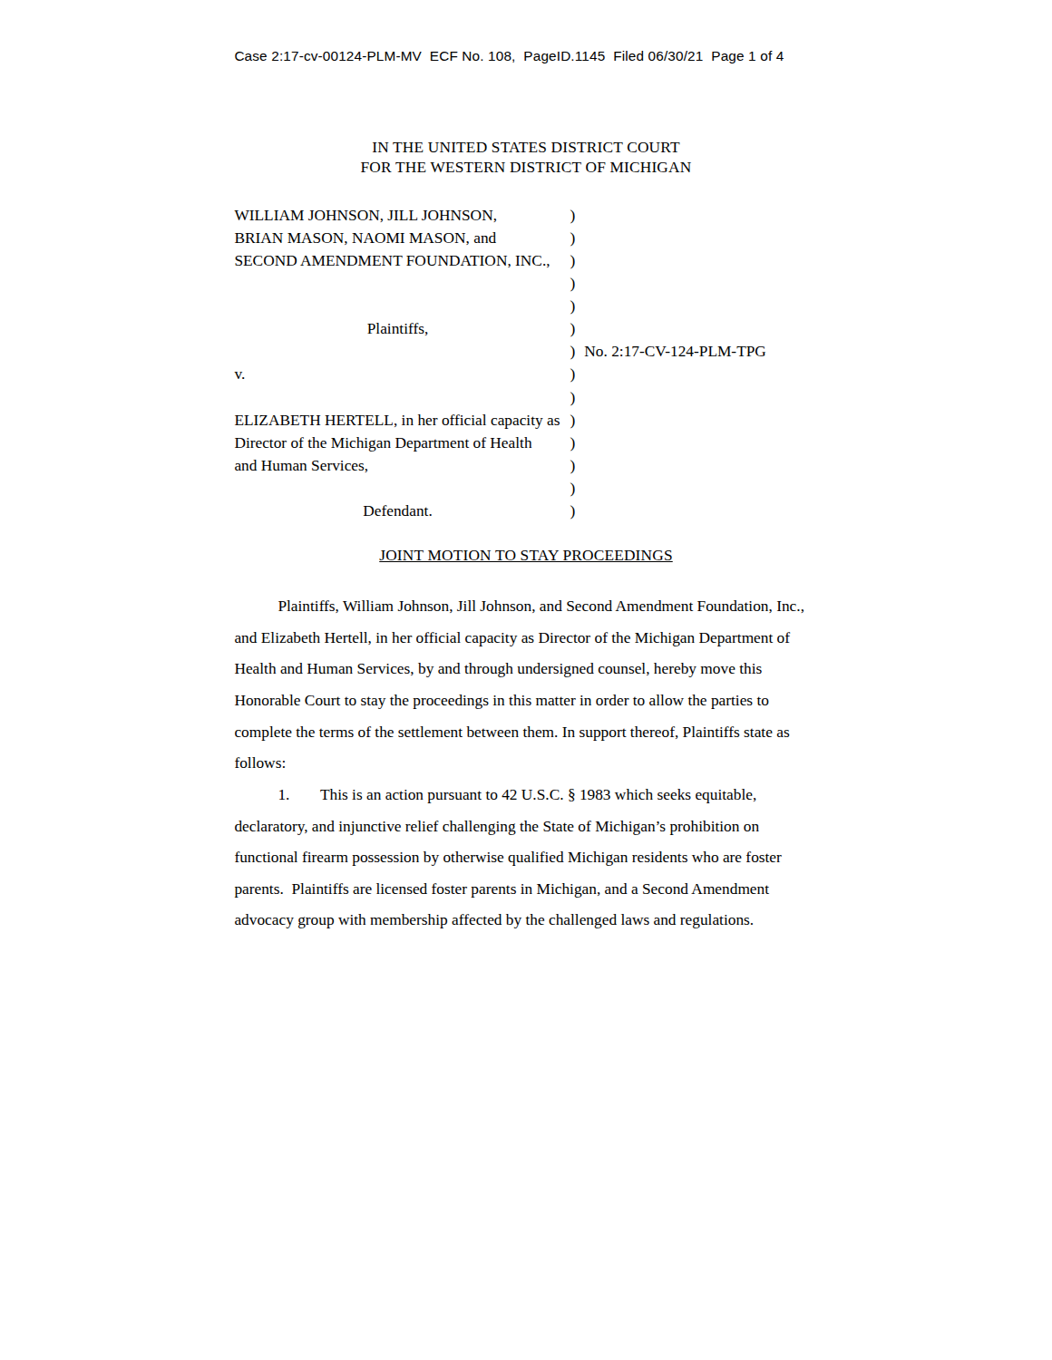Case 2:17-cv-00124-PLM-MV ECF No. 108, PageID.1145 Filed 06/30/21 Page 1 of 4
IN THE UNITED STATES DISTRICT COURT
FOR THE WESTERN DISTRICT OF MICHIGAN
| WILLIAM JOHNSON, JILL JOHNSON, | ) | |
| BRIAN MASON, NAOMI MASON, and | ) | |
| SECOND AMENDMENT FOUNDATION, INC., | ) | |
| | ) | |
| | ) | |
| Plaintiffs, | ) | |
| | ) | No. 2:17-CV-124-PLM-TPG |
| v. | ) | |
| | ) | |
| ELIZABETH HERTELL, in her official capacity as | ) | |
| Director of the Michigan Department of Health | ) | |
| and Human Services, | ) | |
| | ) | |
| Defendant. | ) | |
JOINT MOTION TO STAY PROCEEDINGS
Plaintiffs, William Johnson, Jill Johnson, and Second Amendment Foundation, Inc., and Elizabeth Hertell, in her official capacity as Director of the Michigan Department of Health and Human Services, by and through undersigned counsel, hereby move this Honorable Court to stay the proceedings in this matter in order to allow the parties to complete the terms of the settlement between them. In support thereof, Plaintiffs state as follows:
1. This is an action pursuant to 42 U.S.C. § 1983 which seeks equitable, declaratory, and injunctive relief challenging the State of Michigan’s prohibition on functional firearm possession by otherwise qualified Michigan residents who are foster parents. Plaintiffs are licensed foster parents in Michigan, and a Second Amendment advocacy group with membership affected by the challenged laws and regulations.